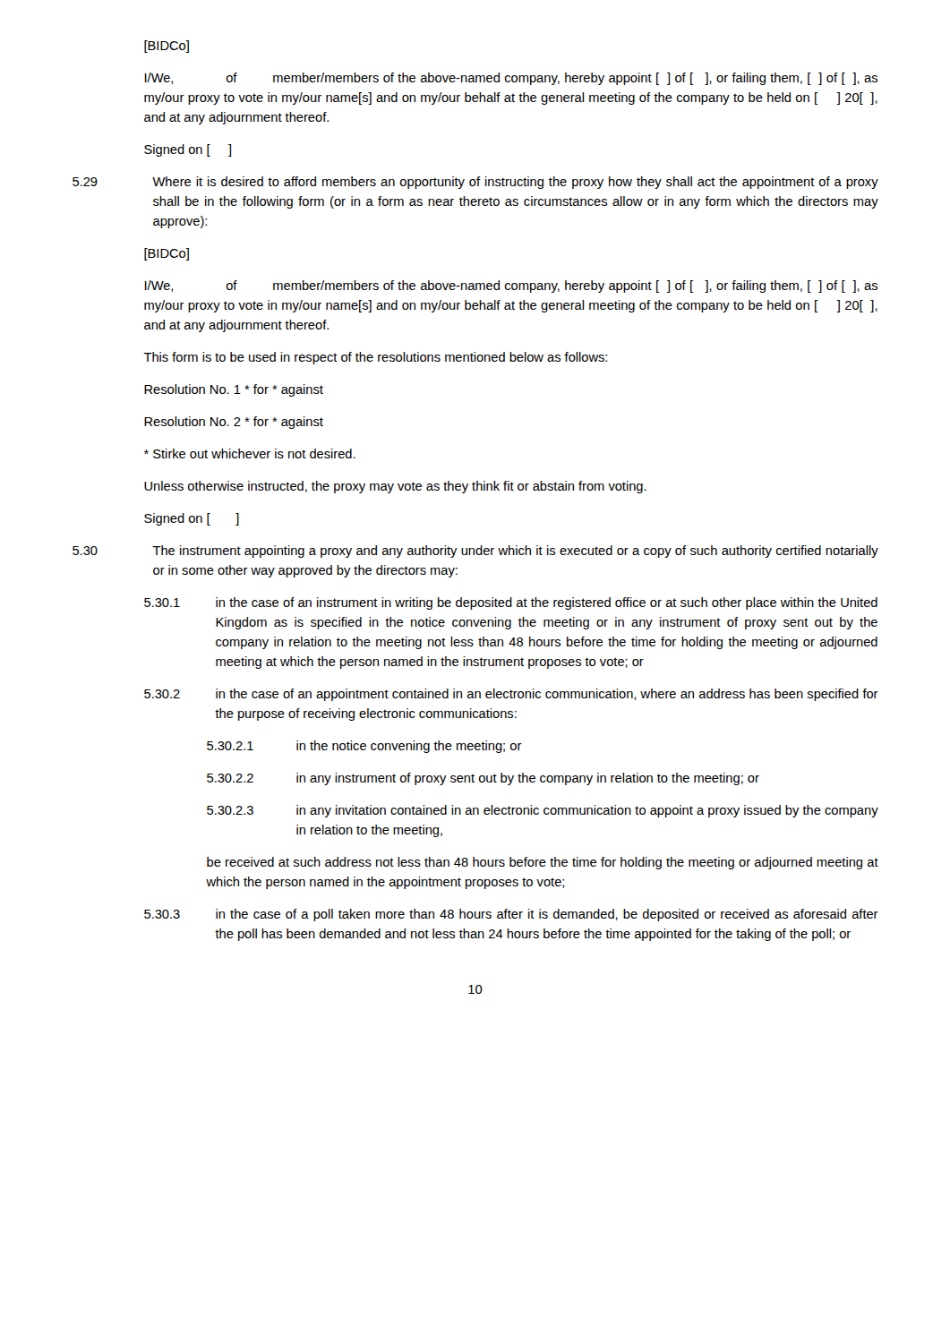[BIDCo]
I/We, of member/members of the above-named company, hereby appoint [ ] of [ ], or failing them, [ ] of [ ], as my/our proxy to vote in my/our name[s] and on my/our behalf at the general meeting of the company to be held on [ ] 20[ ], and at any adjournment thereof.
Signed on [ ]
5.29
Where it is desired to afford members an opportunity of instructing the proxy how they shall act the appointment of a proxy shall be in the following form (or in a form as near thereto as circumstances allow or in any form which the directors may approve):
[BIDCo]
I/We, of member/members of the above-named company, hereby appoint [ ] of [ ], or failing them, [ ] of [ ], as my/our proxy to vote in my/our name[s] and on my/our behalf at the general meeting of the company to be held on [ ] 20[ ], and at any adjournment thereof.
This form is to be used in respect of the resolutions mentioned below as follows:
Resolution No. 1 * for * against
Resolution No. 2 * for * against
* Stirke out whichever is not desired.
Unless otherwise instructed, the proxy may vote as they think fit or abstain from voting.
Signed on [ ]
5.30
The instrument appointing a proxy and any authority under which it is executed or a copy of such authority certified notarially or in some other way approved by the directors may:
5.30.1
in the case of an instrument in writing be deposited at the registered office or at such other place within the United Kingdom as is specified in the notice convening the meeting or in any instrument of proxy sent out by the company in relation to the meeting not less than 48 hours before the time for holding the meeting or adjourned meeting at which the person named in the instrument proposes to vote; or
5.30.2
in the case of an appointment contained in an electronic communication, where an address has been specified for the purpose of receiving electronic communications:
5.30.2.1
in the notice convening the meeting; or
5.30.2.2
in any instrument of proxy sent out by the company in relation to the meeting; or
5.30.2.3
in any invitation contained in an electronic communication to appoint a proxy issued by the company in relation to the meeting,
be received at such address not less than 48 hours before the time for holding the meeting or adjourned meeting at which the person named in the appointment proposes to vote;
5.30.3
in the case of a poll taken more than 48 hours after it is demanded, be deposited or received as aforesaid after the poll has been demanded and not less than 24 hours before the time appointed for the taking of the poll; or
10